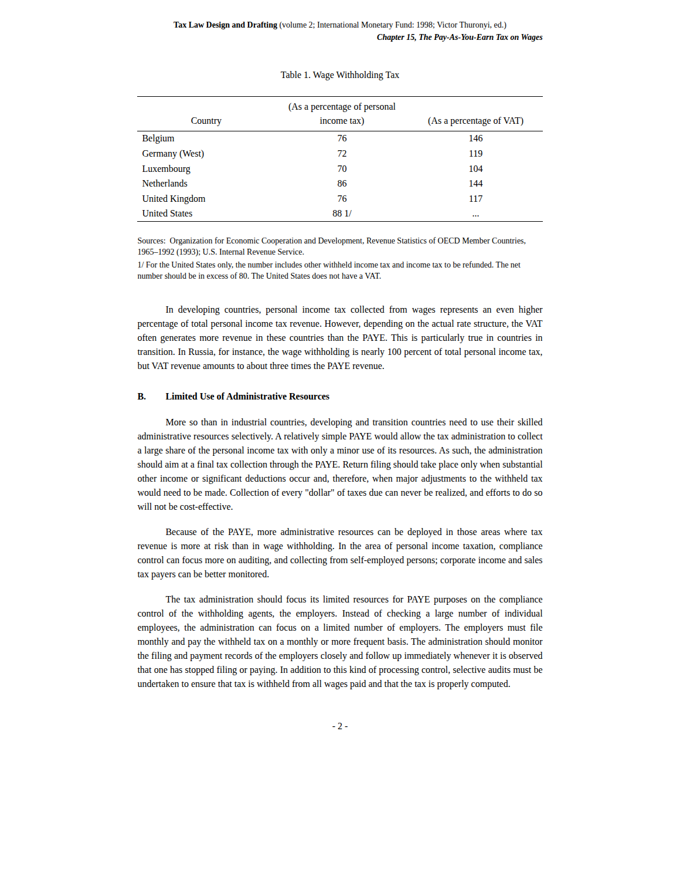Tax Law Design and Drafting (volume 2; International Monetary Fund: 1998; Victor Thuronyi, ed.)
Chapter 15, The Pay-As-You-Earn Tax on Wages
Table 1. Wage Withholding Tax
| Country | (As a percentage of personal income tax) | (As a percentage of VAT) |
| --- | --- | --- |
| Belgium | 76 | 146 |
| Germany (West) | 72 | 119 |
| Luxembourg | 70 | 104 |
| Netherlands | 86 | 144 |
| United Kingdom | 76 | 117 |
| United States | 88 1/ | ... |
Sources: Organization for Economic Cooperation and Development, Revenue Statistics of OECD Member Countries, 1965–1992 (1993); U.S. Internal Revenue Service.
1/ For the United States only, the number includes other withheld income tax and income tax to be refunded. The net number should be in excess of 80. The United States does not have a VAT.
In developing countries, personal income tax collected from wages represents an even higher percentage of total personal income tax revenue. However, depending on the actual rate structure, the VAT often generates more revenue in these countries than the PAYE. This is particularly true in countries in transition. In Russia, for instance, the wage withholding is nearly 100 percent of total personal income tax, but VAT revenue amounts to about three times the PAYE revenue.
B. Limited Use of Administrative Resources
More so than in industrial countries, developing and transition countries need to use their skilled administrative resources selectively. A relatively simple PAYE would allow the tax administration to collect a large share of the personal income tax with only a minor use of its resources. As such, the administration should aim at a final tax collection through the PAYE. Return filing should take place only when substantial other income or significant deductions occur and, therefore, when major adjustments to the withheld tax would need to be made. Collection of every "dollar" of taxes due can never be realized, and efforts to do so will not be cost-effective.
Because of the PAYE, more administrative resources can be deployed in those areas where tax revenue is more at risk than in wage withholding. In the area of personal income taxation, compliance control can focus more on auditing, and collecting from self-employed persons; corporate income and sales tax payers can be better monitored.
The tax administration should focus its limited resources for PAYE purposes on the compliance control of the withholding agents, the employers. Instead of checking a large number of individual employees, the administration can focus on a limited number of employers. The employers must file monthly and pay the withheld tax on a monthly or more frequent basis. The administration should monitor the filing and payment records of the employers closely and follow up immediately whenever it is observed that one has stopped filing or paying. In addition to this kind of processing control, selective audits must be undertaken to ensure that tax is withheld from all wages paid and that the tax is properly computed.
- 2 -